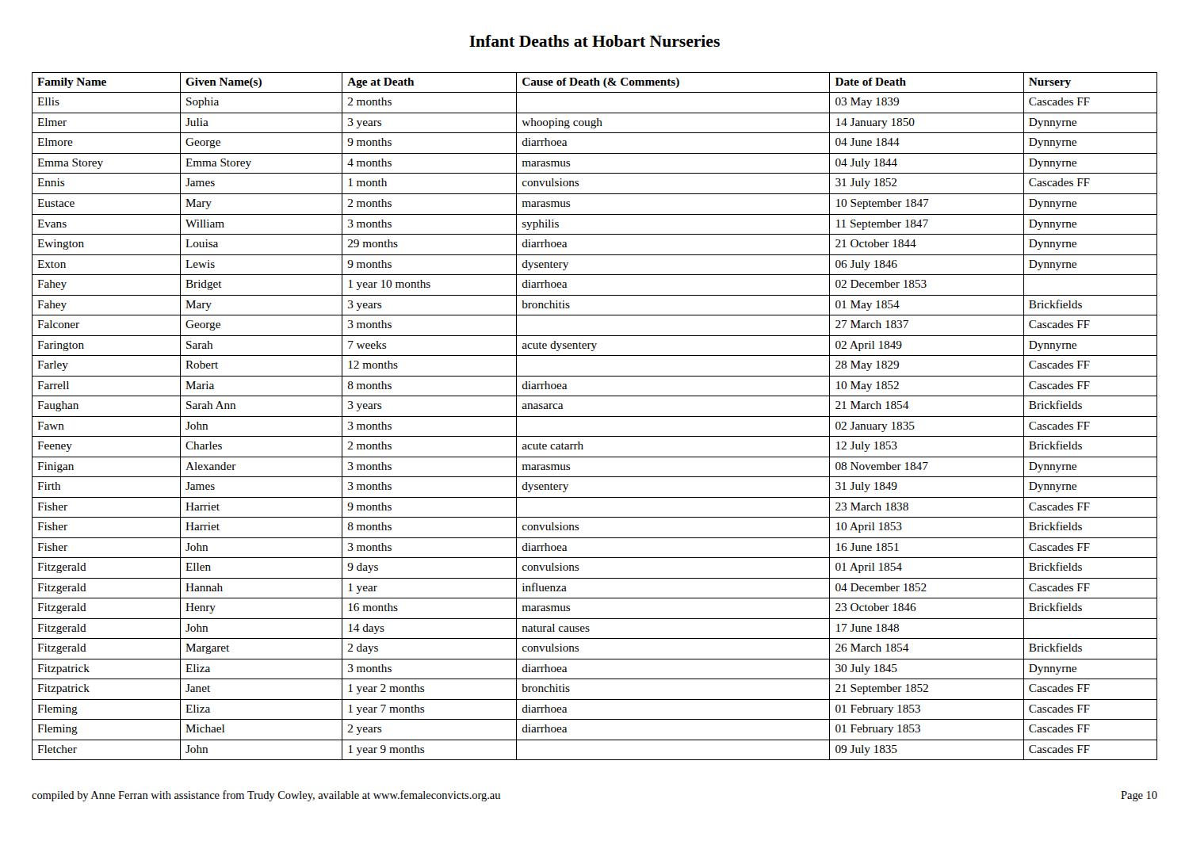Infant Deaths at Hobart Nurseries
| Family Name | Given Name(s) | Age at Death | Cause of Death (& Comments) | Date of Death | Nursery |
| --- | --- | --- | --- | --- | --- |
| Ellis | Sophia | 2 months | | 03 May 1839 | Cascades FF |
| Elmer | Julia | 3 years | whooping cough | 14 January 1850 | Dynnyrne |
| Elmore | George | 9 months | diarrhoea | 04 June 1844 | Dynnyrne |
| Emma Storey | Emma Storey | 4 months | marasmus | 04 July 1844 | Dynnyrne |
| Ennis | James | 1 month | convulsions | 31 July 1852 | Cascades FF |
| Eustace | Mary | 2 months | marasmus | 10 September 1847 | Dynnyrne |
| Evans | William | 3 months | syphilis | 11 September 1847 | Dynnyrne |
| Ewington | Louisa | 29 months | diarrhoea | 21 October 1844 | Dynnyrne |
| Exton | Lewis | 9 months | dysentery | 06 July 1846 | Dynnyrne |
| Fahey | Bridget | 1 year 10 months | diarrhoea | 02 December 1853 | |
| Fahey | Mary | 3 years | bronchitis | 01 May 1854 | Brickfields |
| Falconer | George | 3 months | | 27 March 1837 | Cascades FF |
| Farington | Sarah | 7 weeks | acute dysentery | 02 April 1849 | Dynnyrne |
| Farley | Robert | 12 months | | 28 May 1829 | Cascades FF |
| Farrell | Maria | 8 months | diarrhoea | 10 May 1852 | Cascades FF |
| Faughan | Sarah Ann | 3 years | anasarca | 21 March 1854 | Brickfields |
| Fawn | John | 3 months | | 02 January 1835 | Cascades FF |
| Feeney | Charles | 2 months | acute catarrh | 12 July 1853 | Brickfields |
| Finigan | Alexander | 3 months | marasmus | 08 November 1847 | Dynnyrne |
| Firth | James | 3 months | dysentery | 31 July 1849 | Dynnyrne |
| Fisher | Harriet | 9 months | | 23 March 1838 | Cascades FF |
| Fisher | Harriet | 8 months | convulsions | 10 April 1853 | Brickfields |
| Fisher | John | 3 months | diarrhoea | 16 June 1851 | Cascades FF |
| Fitzgerald | Ellen | 9 days | convulsions | 01 April 1854 | Brickfields |
| Fitzgerald | Hannah | 1 year | influenza | 04 December 1852 | Cascades FF |
| Fitzgerald | Henry | 16 months | marasmus | 23 October 1846 | Brickfields |
| Fitzgerald | John | 14 days | natural causes | 17 June 1848 | |
| Fitzgerald | Margaret | 2 days | convulsions | 26 March 1854 | Brickfields |
| Fitzpatrick | Eliza | 3 months | diarrhoea | 30 July 1845 | Dynnyrne |
| Fitzpatrick | Janet | 1 year 2 months | bronchitis | 21 September 1852 | Cascades FF |
| Fleming | Eliza | 1 year 7 months | diarrhoea | 01 February 1853 | Cascades FF |
| Fleming | Michael | 2 years | diarrhoea | 01 February 1853 | Cascades FF |
| Fletcher | John | 1 year 9 months | | 09 July 1835 | Cascades FF |
compiled by Anne Ferran with assistance from Trudy Cowley, available at www.femaleconvicts.org.au Page 10